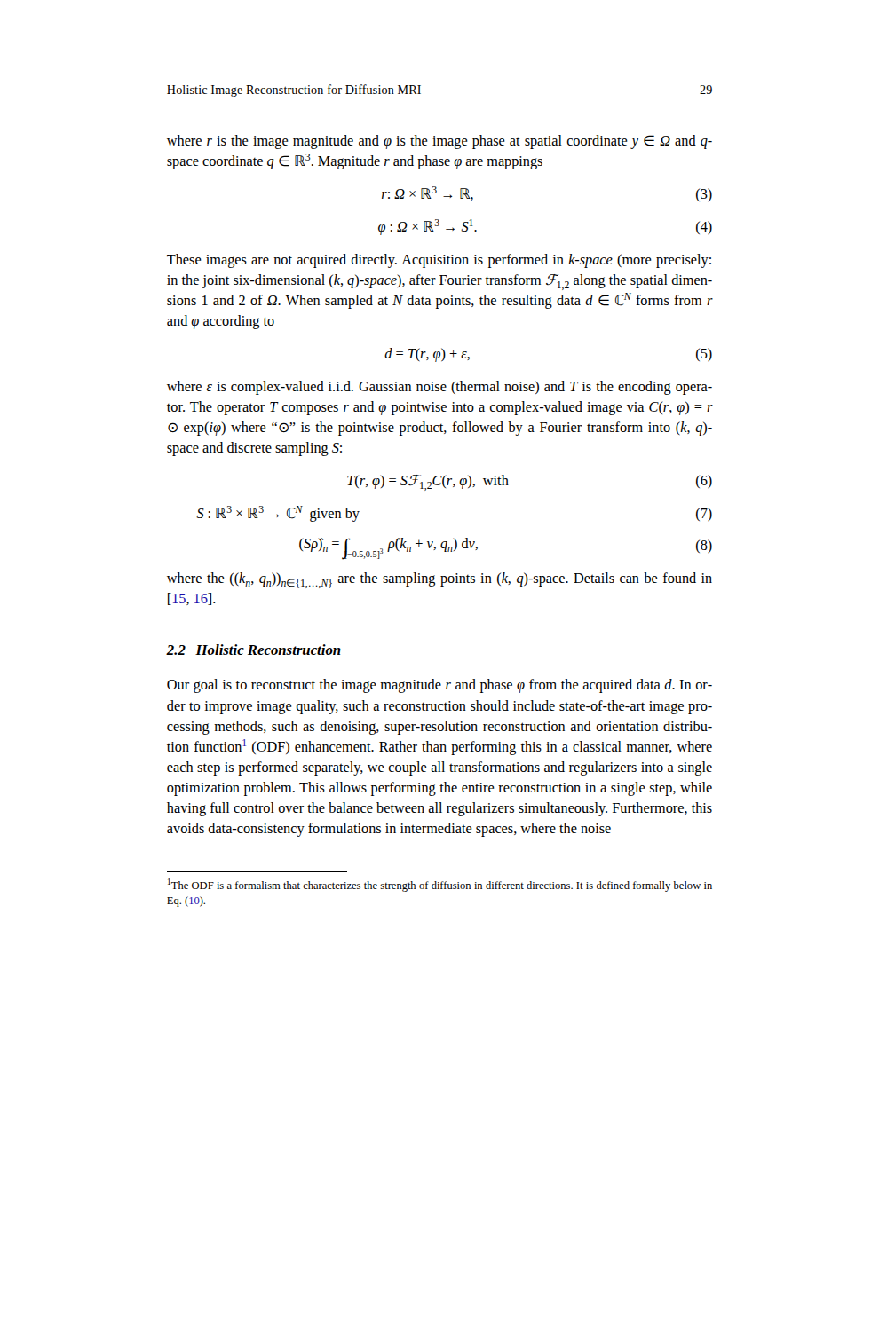Holistic Image Reconstruction for Diffusion MRI 29
where r is the image magnitude and φ is the image phase at spatial coordinate y ∈ Ω and q-space coordinate q ∈ ℝ3. Magnitude r and phase φ are mappings
r: Ω × ℝ3 → ℝ,
(3)
φ : Ω × ℝ3 → S1.
(4)
These images are not acquired directly. Acquisition is performed in k-space (more precisely: in the joint six-dimensional (k, q)-space), after Fourier transform ℱ1,2 along the spatial dimensions 1 and 2 of Ω. When sampled at N data points, the resulting data d ∈ ℂN forms from r and φ according to
d = T(r, φ) + ε,
(5)
where ε is complex-valued i.i.d. Gaussian noise (thermal noise) and T is the encoding operator. The operator T composes r and φ pointwise into a complex-valued image via C(r, φ) = r ⊙ exp(iφ) where “⊙” is the pointwise product, followed by a Fourier transform into (k, q)-space and discrete sampling S:
T(r, φ) = Sℱ1,2C(r, φ), with
(6)
S : ℝ3 × ℝ3 → ℂN given by
(7)
(Sρ̂)n = ∫[−0.5,0.5]3 ρ̂(kn + v, qn) dv,
(8)
where the ((kn, qn))n∈{1,…,N} are the sampling points in (k, q)-space. Details can be found in [15, 16].
2.2 Holistic Reconstruction
Our goal is to reconstruct the image magnitude r and phase φ from the acquired data d. In order to improve image quality, such a reconstruction should include state-of-the-art image processing methods, such as denoising, super-resolution reconstruction and orientation distribution function1 (ODF) enhancement. Rather than performing this in a classical manner, where each step is performed separately, we couple all transformations and regularizers into a single optimization problem. This allows performing the entire reconstruction in a single step, while having full control over the balance between all regularizers simultaneously. Furthermore, this avoids data-consistency formulations in intermediate spaces, where the noise
1The ODF is a formalism that characterizes the strength of diffusion in different directions. It is defined formally below in Eq. (10).